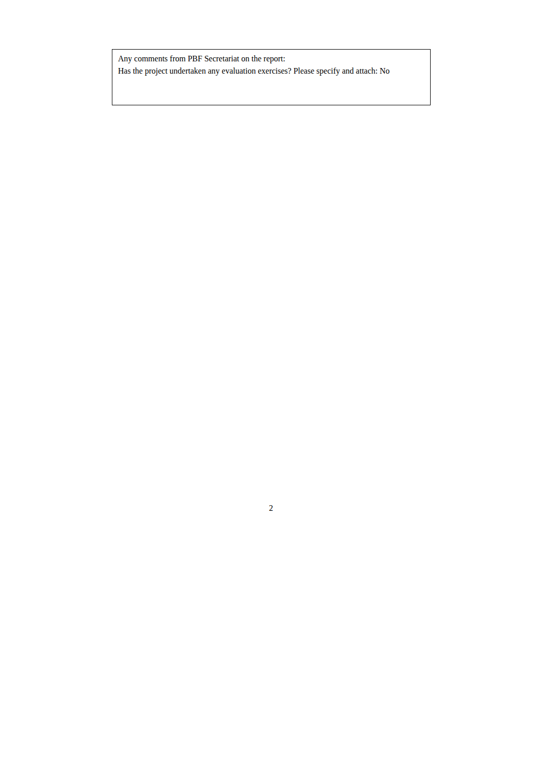Any comments from PBF Secretariat on the report:
Has the project undertaken any evaluation exercises? Please specify and attach: No
2